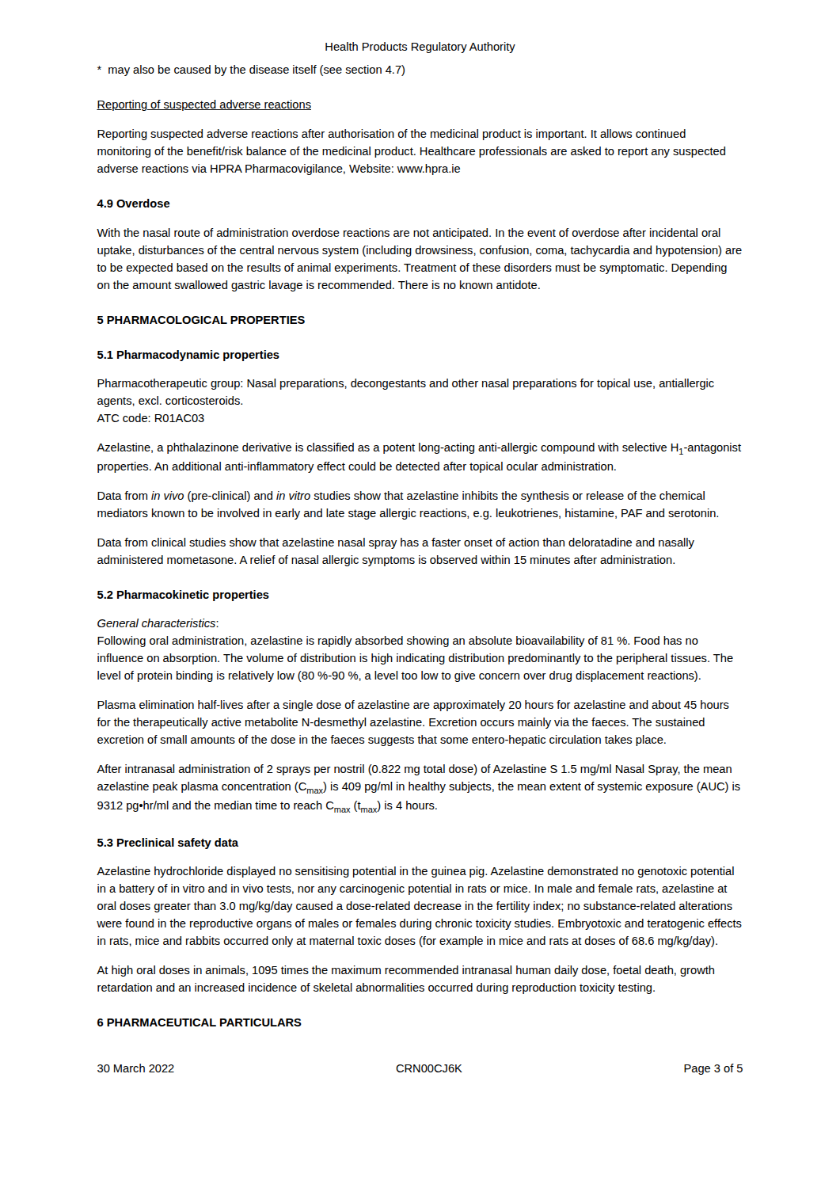Health Products Regulatory Authority
* may also be caused by the disease itself (see section 4.7)
Reporting of suspected adverse reactions
Reporting suspected adverse reactions after authorisation of the medicinal product is important. It allows continued monitoring of the benefit/risk balance of the medicinal product. Healthcare professionals are asked to report any suspected adverse reactions via HPRA Pharmacovigilance, Website: www.hpra.ie
4.9 Overdose
With the nasal route of administration overdose reactions are not anticipated. In the event of overdose after incidental oral uptake, disturbances of the central nervous system (including drowsiness, confusion, coma, tachycardia and hypotension) are to be expected based on the results of animal experiments. Treatment of these disorders must be symptomatic. Depending on the amount swallowed gastric lavage is recommended. There is no known antidote.
5 PHARMACOLOGICAL PROPERTIES
5.1 Pharmacodynamic properties
Pharmacotherapeutic group: Nasal preparations, decongestants and other nasal preparations for topical use, antiallergic agents, excl. corticosteroids.
ATC code: R01AC03
Azelastine, a phthalazinone derivative is classified as a potent long-acting anti-allergic compound with selective H1-antagonist properties. An additional anti-inflammatory effect could be detected after topical ocular administration.
Data from in vivo (pre-clinical) and in vitro studies show that azelastine inhibits the synthesis or release of the chemical mediators known to be involved in early and late stage allergic reactions, e.g. leukotrienes, histamine, PAF and serotonin.
Data from clinical studies show that azelastine nasal spray has a faster onset of action than deloratadine and nasally administered mometasone. A relief of nasal allergic symptoms is observed within 15 minutes after administration.
5.2 Pharmacokinetic properties
General characteristics:
Following oral administration, azelastine is rapidly absorbed showing an absolute bioavailability of 81 %. Food has no influence on absorption. The volume of distribution is high indicating distribution predominantly to the peripheral tissues. The level of protein binding is relatively low (80 %-90 %, a level too low to give concern over drug displacement reactions).
Plasma elimination half-lives after a single dose of azelastine are approximately 20 hours for azelastine and about 45 hours for the therapeutically active metabolite N-desmethyl azelastine. Excretion occurs mainly via the faeces. The sustained excretion of small amounts of the dose in the faeces suggests that some entero-hepatic circulation takes place.
After intranasal administration of 2 sprays per nostril (0.822 mg total dose) of Azelastine S 1.5 mg/ml Nasal Spray, the mean azelastine peak plasma concentration (Cmax) is 409 pg/ml in healthy subjects, the mean extent of systemic exposure (AUC) is 9312 pg•hr/ml and the median time to reach Cmax (tmax) is 4 hours.
5.3 Preclinical safety data
Azelastine hydrochloride displayed no sensitising potential in the guinea pig. Azelastine demonstrated no genotoxic potential in a battery of in vitro and in vivo tests, nor any carcinogenic potential in rats or mice. In male and female rats, azelastine at oral doses greater than 3.0 mg/kg/day caused a dose-related decrease in the fertility index; no substance-related alterations were found in the reproductive organs of males or females during chronic toxicity studies. Embryotoxic and teratogenic effects in rats, mice and rabbits occurred only at maternal toxic doses (for example in mice and rats at doses of 68.6 mg/kg/day).
At high oral doses in animals, 1095 times the maximum recommended intranasal human daily dose, foetal death, growth retardation and an increased incidence of skeletal abnormalities occurred during reproduction toxicity testing.
6 PHARMACEUTICAL PARTICULARS
30 March 2022 CRN00CJ6K Page 3 of 5